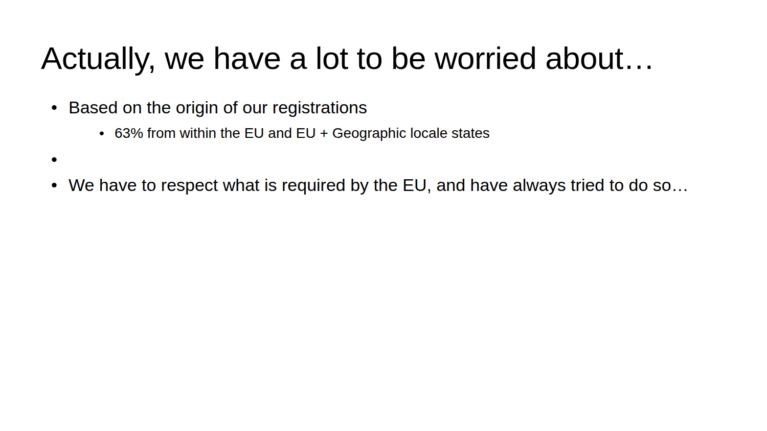Actually, we have a lot to be worried about…
Based on the origin of our registrations
63% from within the EU and EU + Geographic locale states
We have to respect what is required by the EU, and have always tried to do so…